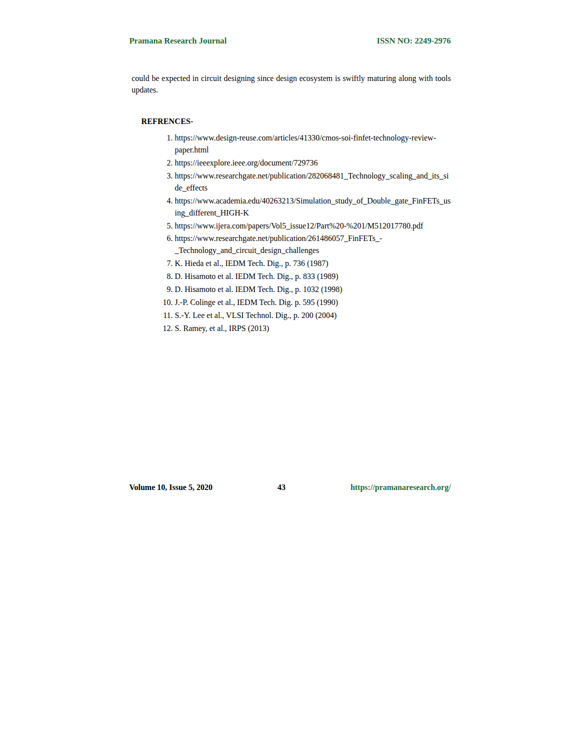Pramana Research Journal ISSN NO: 2249-2976
could be expected in circuit designing since design ecosystem is swiftly maturing along with tools updates.
REFRENCES-
https://www.design-reuse.com/articles/41330/cmos-soi-finfet-technology-review-paper.html
https://ieeexplore.ieee.org/document/729736
https://www.researchgate.net/publication/282068481_Technology_scaling_and_its_side_effects
https://www.academia.edu/40263213/Simulation_study_of_Double_gate_FinFETs_using_different_HIGH-K
https://www.ijera.com/papers/Vol5_issue12/Part%20-%201/M512017780.pdf
https://www.researchgate.net/publication/261486057_FinFETs_-_Technology_and_circuit_design_challenges
K. Hieda et al., IEDM Tech. Dig., p. 736 (1987)
D. Hisamoto et al. IEDM Tech. Dig., p. 833 (1989)
D. Hisamoto et al. IEDM Tech. Dig., p. 1032 (1998)
J.-P. Colinge et al., IEDM Tech. Dig. p. 595 (1990)
S.-Y. Lee et al., VLSI Technol. Dig., p. 200 (2004)
S. Ramey, et al., IRPS (2013)
Volume 10, Issue 5, 2020 43 https://pramanaresearch.org/